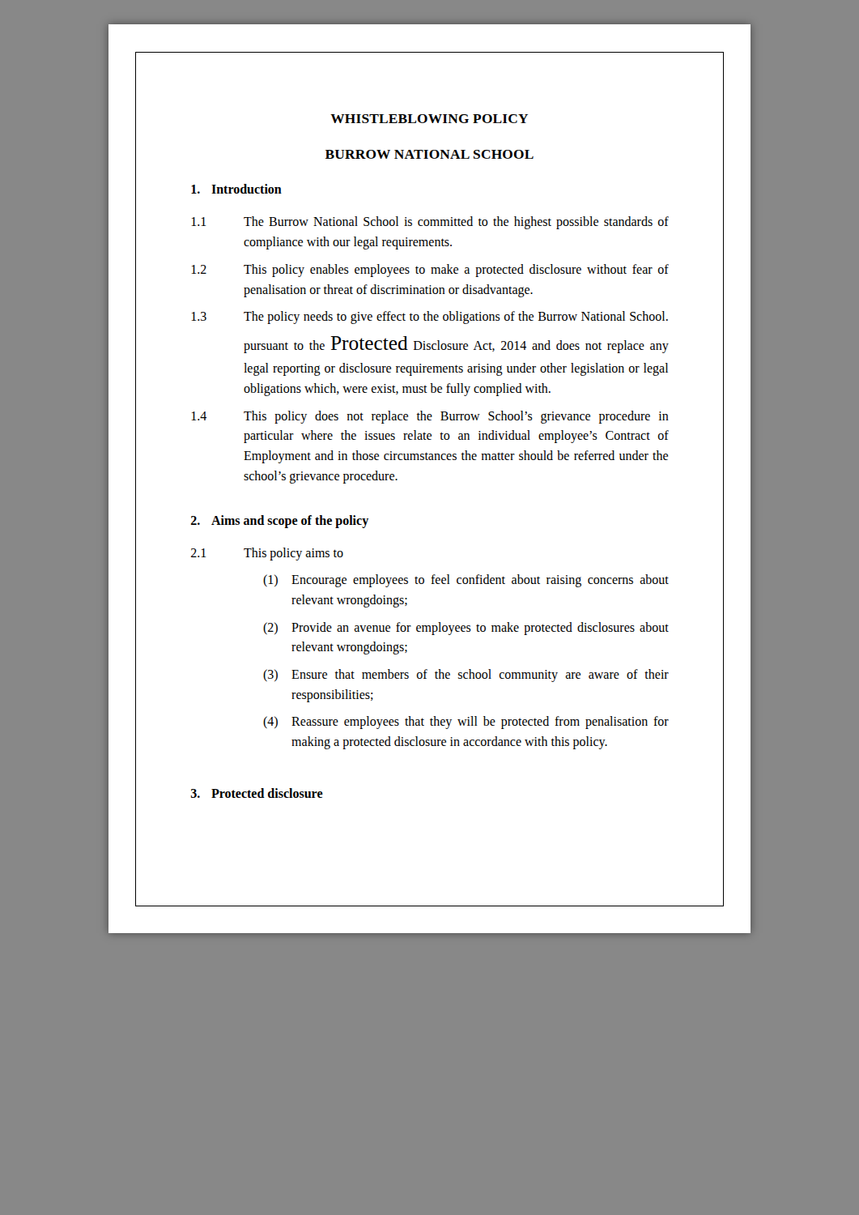WHISTLEBLOWING POLICY BURROW NATIONAL SCHOOL
1. Introduction
1.1 The Burrow National School is committed to the highest possible standards of compliance with our legal requirements.
1.2 This policy enables employees to make a protected disclosure without fear of penalisation or threat of discrimination or disadvantage.
1.3 The policy needs to give effect to the obligations of the Burrow National School. pursuant to the Protected Disclosure Act, 2014 and does not replace any legal reporting or disclosure requirements arising under other legislation or legal obligations which, were exist, must be fully complied with.
1.4 This policy does not replace the Burrow School’s grievance procedure in particular where the issues relate to an individual employee’s Contract of Employment and in those circumstances the matter should be referred under the school’s grievance procedure.
2. Aims and scope of the policy
2.1 This policy aims to
(1) Encourage employees to feel confident about raising concerns about relevant wrongdoings;
(2) Provide an avenue for employees to make protected disclosures about relevant wrongdoings;
(3) Ensure that members of the school community are aware of their responsibilities;
(4) Reassure employees that they will be protected from penalisation for making a protected disclosure in accordance with this policy.
3. Protected disclosure